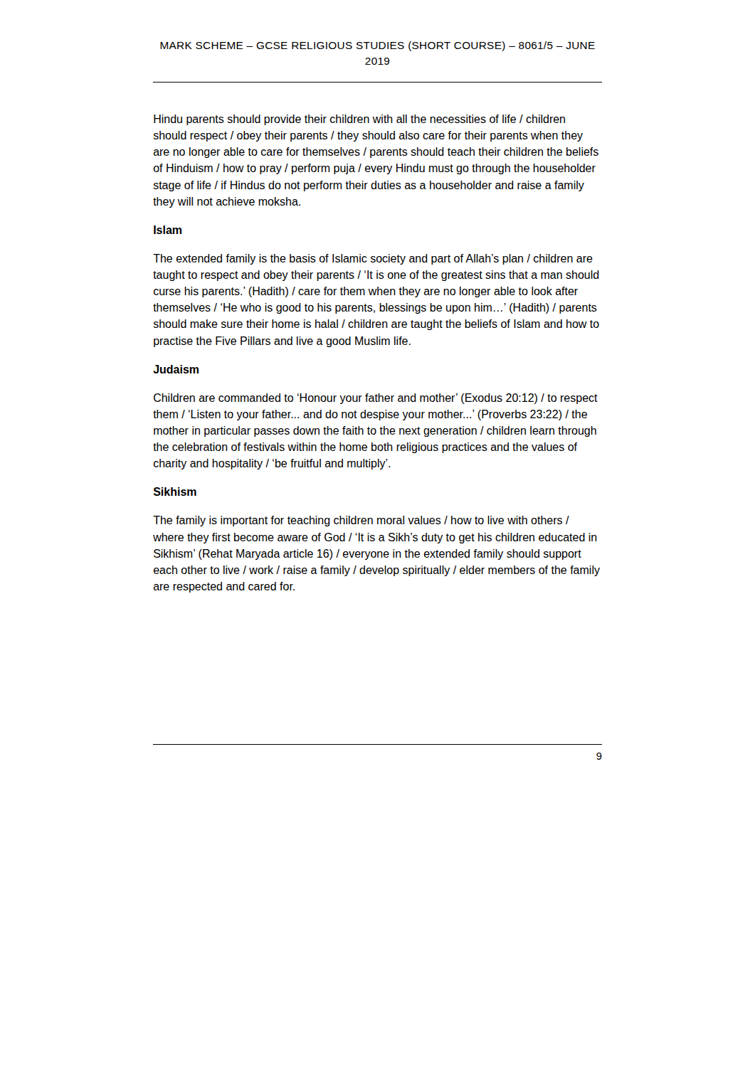MARK SCHEME – GCSE RELIGIOUS STUDIES (SHORT COURSE) – 8061/5 – JUNE 2019
Hindu parents should provide their children with all the necessities of life / children should respect / obey their parents / they should also care for their parents when they are no longer able to care for themselves / parents should teach their children the beliefs of Hinduism / how to pray / perform puja / every Hindu must go through the householder stage of life / if Hindus do not perform their duties as a householder and raise a family they will not achieve moksha.
Islam
The extended family is the basis of Islamic society and part of Allah’s plan / children are taught to respect and obey their parents / ‘It is one of the greatest sins that a man should curse his parents.’ (Hadith) / care for them when they are no longer able to look after themselves / ‘He who is good to his parents, blessings be upon him…’ (Hadith) / parents should make sure their home is halal / children are taught the beliefs of Islam and how to practise the Five Pillars and live a good Muslim life.
Judaism
Children are commanded to ‘Honour your father and mother’ (Exodus 20:12) / to respect them / ‘Listen to your father... and do not despise your mother...’ (Proverbs 23:22) / the mother in particular passes down the faith to the next generation / children learn through the celebration of festivals within the home both religious practices and the values of charity and hospitality / ‘be fruitful and multiply’.
Sikhism
The family is important for teaching children moral values / how to live with others / where they first become aware of God / ‘It is a Sikh’s duty to get his children educated in Sikhism’ (Rehat Maryada article 16) / everyone in the extended family should support each other to live / work / raise a family / develop spiritually / elder members of the family are respected and cared for.
9